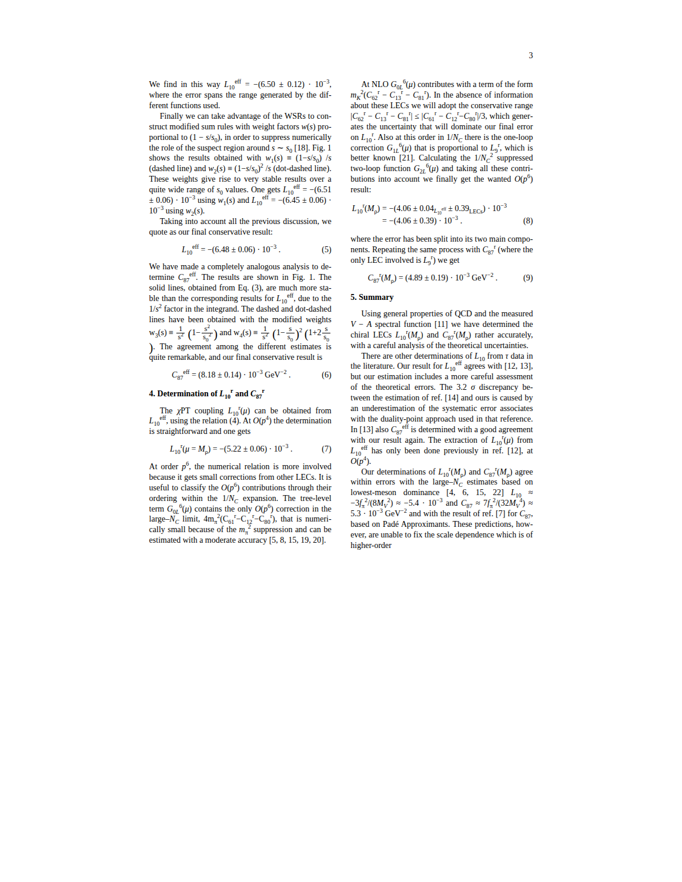3
We find in this way L10eff = −(6.50 ± 0.12) · 10−3, where the error spans the range generated by the different functions used.
Finally we can take advantage of the WSRs to construct modified sum rules with weight factors w(s) proportional to (1 − s/s0), in order to suppress numerically the role of the suspect region around s ∼ s0 [18]. Fig. 1 shows the results obtained with w1(s) ≡ (1−s/s0) /s (dashed line) and w2(s) ≡ (1−s/s0)2 /s (dot-dashed line). These weights give rise to very stable results over a quite wide range of s0 values. One gets L10eff = −(6.51 ± 0.06) · 10−3 using w1(s) and L10eff = −(6.45 ± 0.06) · 10−3 using w2(s).
Taking into account all the previous discussion, we quote as our final conservative result:
L10eff = −(6.48 ± 0.06) · 10−3 . (5)
We have made a completely analogous analysis to determine C87eff. The results are shown in Fig. 1. The solid lines, obtained from Eq. (3), are much more stable than the corresponding results for L10eff, due to the 1/s2 factor in the integrand. The dashed and dot-dashed lines have been obtained with the modified weights w3(s) ≡ 1 s2 (1−s2 s02) and w4(s) ≡ 1 s2 (1−ss0)2 (1+2ss0). The agreement among the different estimates is quite remarkable, and our final conservative result is
C87eff = (8.18 ± 0.14) · 10−3 GeV−2 . (6)
4. Determination of L10r and C87r
The χ PT coupling L10r(μ) can be obtained from L10eff, using the relation (4). At O(p4) the determination is straightforward and one gets
L10r(μ = Mρ) = −(5.22 ± 0.06) · 10−3 . (7)
At order p6, the numerical relation is more involved because it gets small corrections from other LECs. It is useful to classify the O(p6) contributions through their ordering within the 1/NC expansion. The tree-level term G0L6(μ) contains the only O(p6) correction in the large–NC limit, 4mπ2(C61r−C12r−C80r), that is numerically small because of the mπ2 suppression and can be estimated with a moderate accuracy [5, 8, 15, 19, 20].
At NLO G0L6(μ) contributes with a term of the form mK2(C62r − C13r − C81r). In the absence of information about these LECs we will adopt the conservative range |C62r − C13r − C81r| ≤ |C61r − C12r−C80r|/3, which generates the uncertainty that will dominate our final error on L10r. Also at this order in 1/NC there is the one-loop correction G1L6(μ) that is proportional to L9r, which is better known [21]. Calculating the 1/NC2 suppressed two-loop function G2L6(μ) and taking all these contributions into account we finally get the wanted O(p6) result:
| L 10 r ( M ρ ) | = | −(4.06 ± 0.04 L 10 eff ± 0.39 LECs ) · 10 −3 | |
| | = | −(4.06 ± 0.39) · 10 −3 . | (8) |
where the error has been split into its two main components. Repeating the same process with C87r (where the only LEC involved is L9r) we get
C87r(Mρ) = (4.89 ± 0.19) · 10−3 GeV−2 . (9)
5. Summary
Using general properties of QCD and the measured V − A spectral function [11] we have determined the chiral LECs L10r(Mρ) and C87r(Mρ) rather accurately, with a careful analysis of the theoretical uncertainties.
There are other determinations of L10 from τ data in the literature. Our result for L10eff agrees with [12, 13], but our estimation includes a more careful assessment of the theoretical errors. The 3.2 σ discrepancy between the estimation of ref. [14] and ours is caused by an underestimation of the systematic error associates with the duality-point approach used in that reference. In [13] also C87eff is determined with a good agreement with our result again. The extraction of L10r(μ) from L10eff has only been done previously in ref. [12], at O(p4).
Our determinations of L10r(Mρ) and C87r(Mρ) agree within errors with the large–NC estimates based on lowest-meson dominance [4, 6, 15, 22] L10 ≈ −3fπ2/(8MV2) ≈ −5.4 · 10−3 and C87 ≈ 7fπ2/(32MV4) ≈ 5.3 · 10−3 GeV−2 and with the result of ref. [7] for C87, based on Padé Approximants. These predictions, however, are unable to fix the scale dependence which is of higher-order